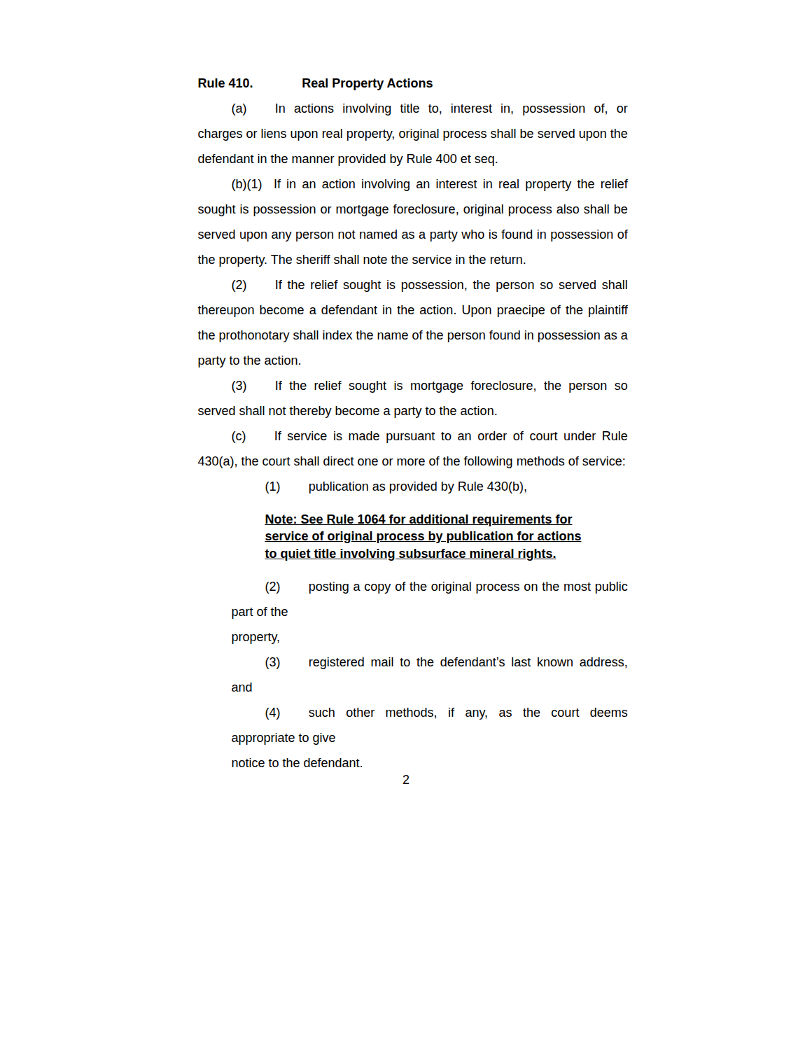Rule 410. Real Property Actions
(a) In actions involving title to, interest in, possession of, or charges or liens upon real property, original process shall be served upon the defendant in the manner provided by Rule 400 et seq.
(b)(1) If in an action involving an interest in real property the relief sought is possession or mortgage foreclosure, original process also shall be served upon any person not named as a party who is found in possession of the property. The sheriff shall note the service in the return.
(2) If the relief sought is possession, the person so served shall thereupon become a defendant in the action. Upon praecipe of the plaintiff the prothonotary shall index the name of the person found in possession as a party to the action.
(3) If the relief sought is mortgage foreclosure, the person so served shall not thereby become a party to the action.
(c) If service is made pursuant to an order of court under Rule 430(a), the court shall direct one or more of the following methods of service:
(1) publication as provided by Rule 430(b),
Note: See Rule 1064 for additional requirements for service of original process by publication for actions to quiet title involving subsurface mineral rights.
(2) posting a copy of the original process on the most public part of the
property,
(3) registered mail to the defendant’s last known address, and
(4) such other methods, if any, as the court deems appropriate to give
notice to the defendant.
2